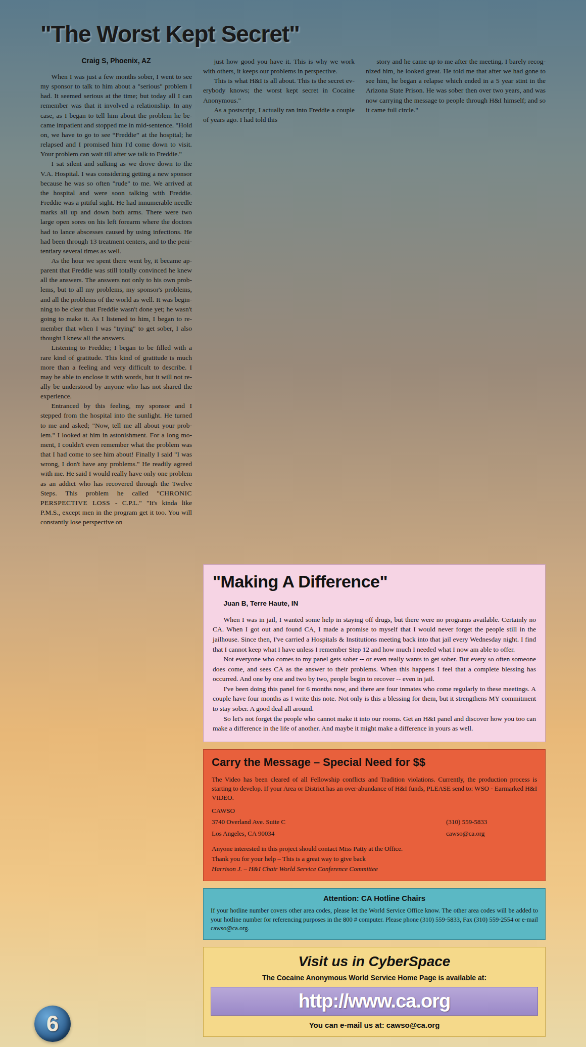"The Worst Kept Secret"
Craig S, Phoenix, AZ
When I was just a few months sober, I went to see my sponsor to talk to him about a "serious" problem I had. It seemed serious at the time; but today all I can remember was that it involved a relationship. In any case, as I began to tell him about the problem he became impatient and stopped me in mid-sentence. "Hold on, we have to go to see “Freddie” at the hospital; he relapsed and I promised him I'd come down to visit. Your problem can wait till after we talk to Freddie."
I sat silent and sulking as we drove down to the V.A. Hospital. I was considering getting a new sponsor because he was so often "rude" to me. We arrived at the hospital and were soon talking with Freddie. Freddie was a pitiful sight. He had innumerable needle marks all up and down both arms. There were two large open sores on his left forearm where the doctors had to lance abscesses caused by using infections. He had been through 13 treatment centers, and to the penitentiary several times as well.
As the hour we spent there went by, it became apparent that Freddie was still totally convinced he knew all the answers. The answers not only to his own problems, but to all my problems, my sponsor's problems, and all the problems of the world as well. It was beginning to be clear that Freddie wasn't done yet; he wasn't going to make it. As I listened to him, I began to remember that when I was "trying" to get sober, I also thought I knew all the answers.
Listening to Freddie; I began to be filled with a rare kind of gratitude. This kind of gratitude is much more than a feeling and very difficult to describe. I may be able to enclose it with words, but it will not really be understood by anyone who has not shared the experience.
Entranced by this feeling, my sponsor and I stepped from the hospital into the sunlight. He turned to me and asked; "Now, tell me all about your problem." I looked at him in astonishment. For a long moment, I couldn't even remember what the problem was that I had come to see him about! Finally I said "I was wrong, I don't have any problems." He readily agreed with me. He said I would really have only one problem as an addict who has recovered through the Twelve Steps. This problem he called "CHRONIC PERSPECTIVE LOSS - C.P.L." "It's kinda like P.M.S., except men in the program get it too. You will constantly lose perspective on
just how good you have it. This is why we work with others, it keeps our problems in perspective.
This is what H&I is all about. This is the secret everybody knows; the worst kept secret in Cocaine Anonymous."
As a postscript, I actually ran into Freddie a couple of years ago. I had told this
story and he came up to me after the meeting. I barely recognized him, he looked great. He told me that after we had gone to see him, he began a relapse which ended in a 5 year stint in the Arizona State Prison. He was sober then over two years, and was now carrying the message to people through H&I himself; and so it came full circle."
"Making A Difference"
Juan B, Terre Haute, IN
When I was in jail, I wanted some help in staying off drugs, but there were no programs available. Certainly no CA. When I got out and found CA, I made a promise to myself that I would never forget the people still in the jailhouse. Since then, I've carried a Hospitals & Institutions meeting back into that jail every Wednesday night. I find that I cannot keep what I have unless I remember Step 12 and how much I needed what I now am able to offer.
Not everyone who comes to my panel gets sober -- or even really wants to get sober. But every so often someone does come, and sees CA as the answer to their problems. When this happens I feel that a complete blessing has occurred. And one by one and two by two, people begin to recover -- even in jail.
I've been doing this panel for 6 months now, and there are four inmates who come regularly to these meetings. A couple have four months as I write this note. Not only is this a blessing for them, but it strengthens MY commitment to stay sober. A good deal all around.
So let's not forget the people who cannot make it into our rooms. Get an H&I panel and discover how you too can make a difference in the life of another. And maybe it might make a difference in yours as well.
Carry the Message – Special Need for $$
The Video has been cleared of all Fellowship conflicts and Tradition violations. Currently, the production process is starting to develop. If your Area or District has an over-abundance of H&I funds, PLEASE send to: WSO - Earmarked H&I VIDEO.
CAWSO
3740 Overland Ave. Suite C
(310) 559-5833
Los Angeles, CA 90034
cawso@ca.org
Anyone interested in this project should contact Miss Patty at the Office.
Thank you for your help – This is a great way to give back
Harrison J. – H&I Chair World Service Conference Committee
Attention: CA Hotline Chairs
If your hotline number covers other area codes, please let the World Service Office know. The other area codes will be added to your hotline number for referencing purposes in the 800 # computer. Please phone (310) 559-5833, Fax (310) 559-2554 or e-mail cawso@ca.org.
Visit us in CyberSpace
The Cocaine Anonymous World Service Home Page is available at:
http://www.ca.org
You can e-mail us at: cawso@ca.org
6